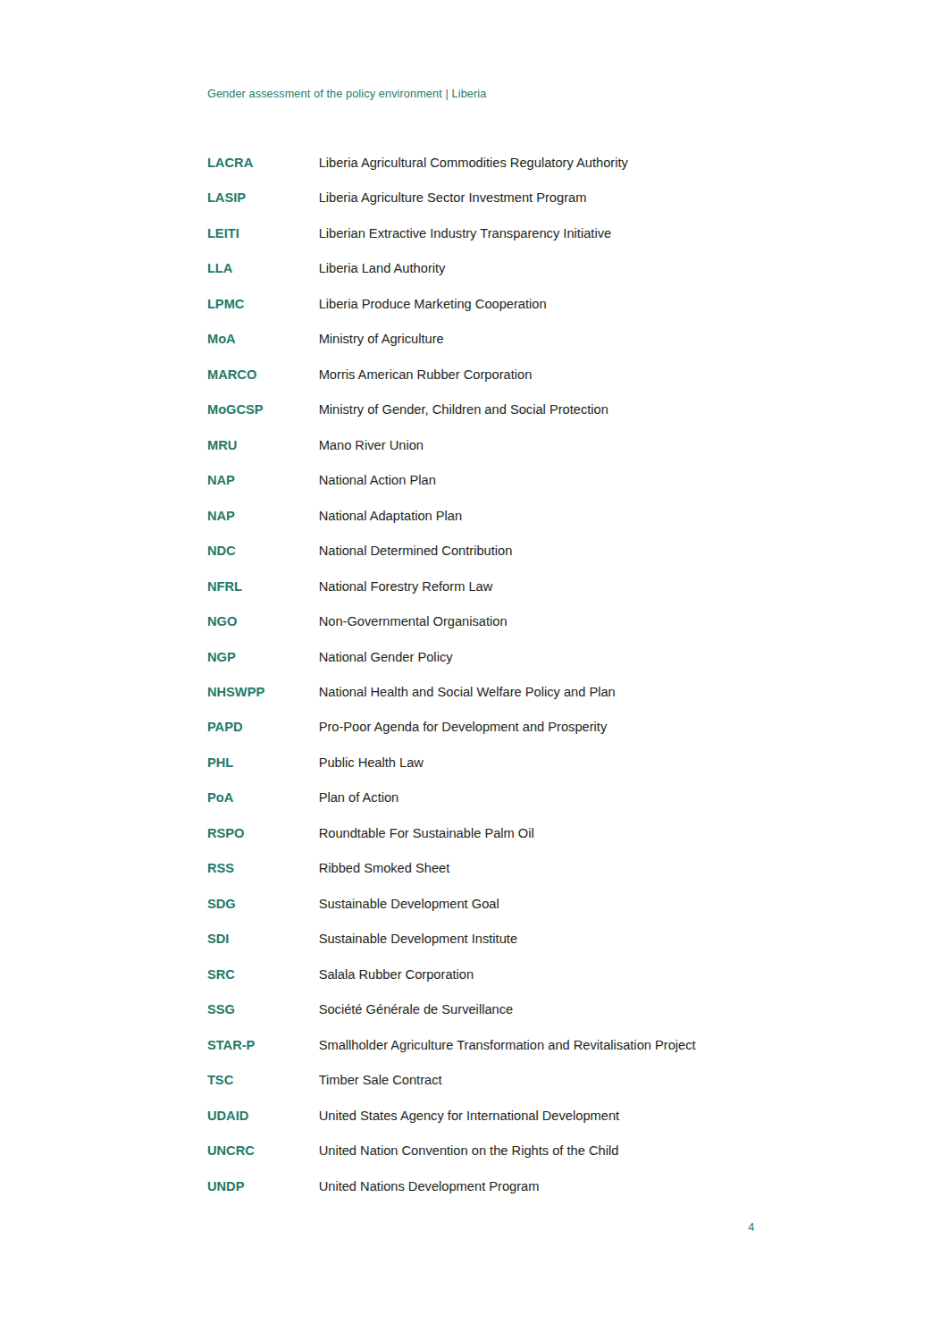Gender assessment of the policy environment | Liberia
LACRA
Liberia Agricultural Commodities Regulatory Authority
LASIP
Liberia Agriculture Sector Investment Program
LEITI
Liberian Extractive Industry Transparency Initiative
LLA
Liberia Land Authority
LPMC
Liberia Produce Marketing Cooperation
MoA
Ministry of Agriculture
MARCO
Morris American Rubber Corporation
MoGCSP
Ministry of Gender, Children and Social Protection
MRU
Mano River Union
NAP
National Action Plan
NAP
National Adaptation Plan
NDC
National Determined Contribution
NFRL
National Forestry Reform Law
NGO
Non-Governmental Organisation
NGP
National Gender Policy
NHSWPP
National Health and Social Welfare Policy and Plan
PAPD
Pro-Poor Agenda for Development and Prosperity
PHL
Public Health Law
PoA
Plan of Action
RSPO
Roundtable For Sustainable Palm Oil
RSS
Ribbed Smoked Sheet
SDG
Sustainable Development Goal
SDI
Sustainable Development Institute
SRC
Salala Rubber Corporation
SSG
Société Générale de Surveillance
STAR-P
Smallholder Agriculture Transformation and Revitalisation Project
TSC
Timber Sale Contract
UDAID
United States Agency for International Development
UNCRC
United Nation Convention on the Rights of the Child
UNDP
United Nations Development Program
4